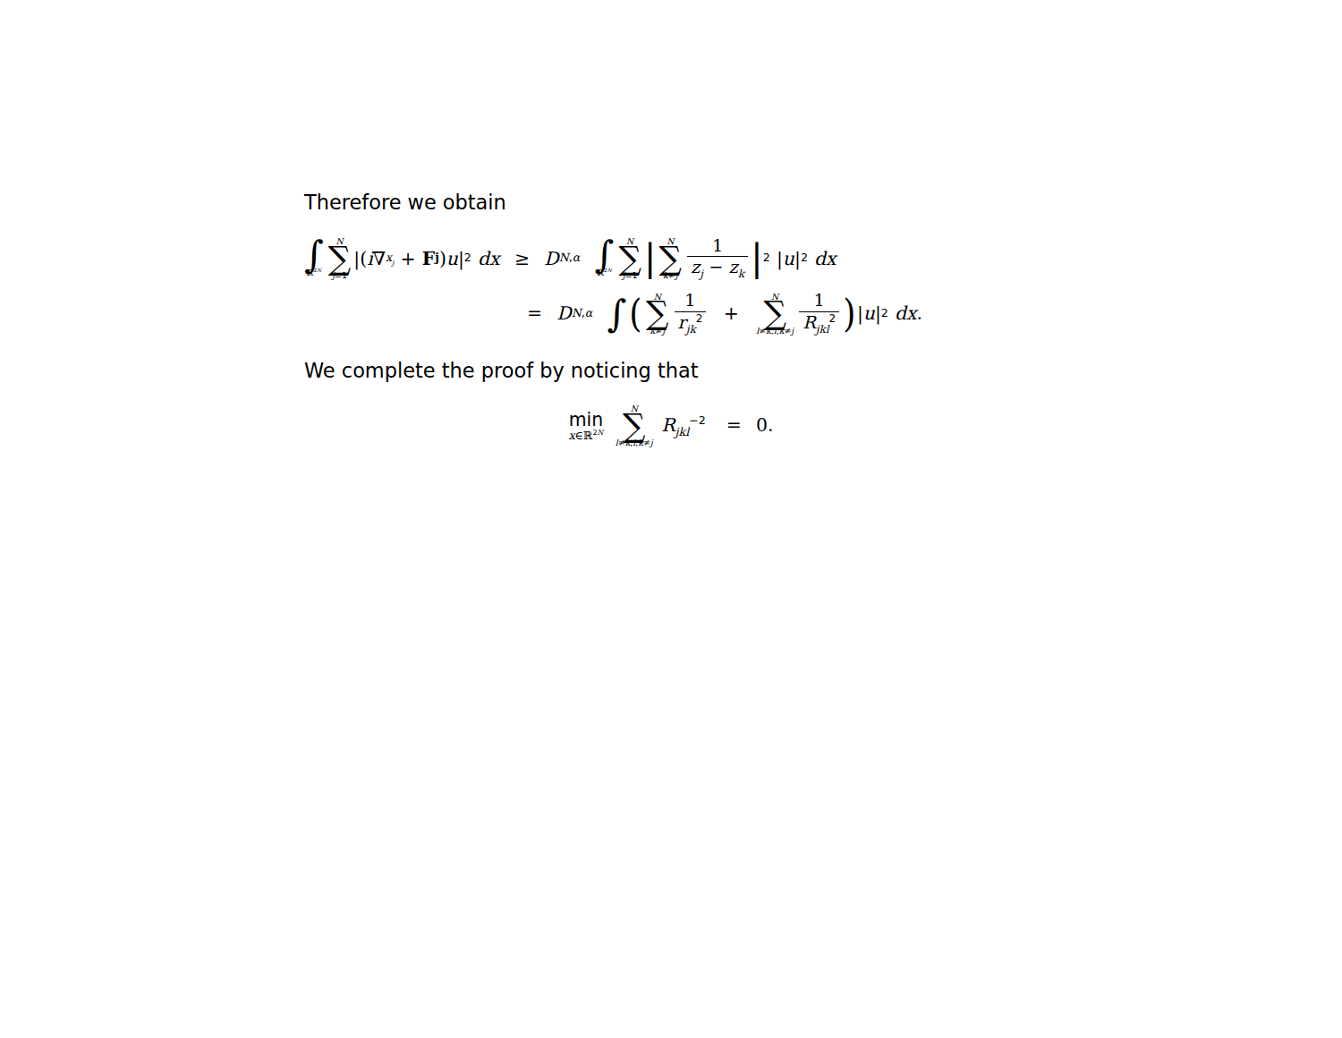Therefore we obtain
∫ ℝ2N N ∑ j=1 |(i∇xj + Fj) u|2 dx ≥ DN,α ∫ ℝ2N N ∑ j=1 | N ∑ k≠j 1 zj − zk |2 |u|2 dx
= DN,α ∫ ( N ∑ k≠j 1 rjk2 + N ∑ l≠k,l,k≠j 1 Rjkl2 ) |u|2 dx.
We complete the proof by noticing that
min x∈ℝ2N N ∑ l≠k,l,k≠j Rjkl−2 = 0.